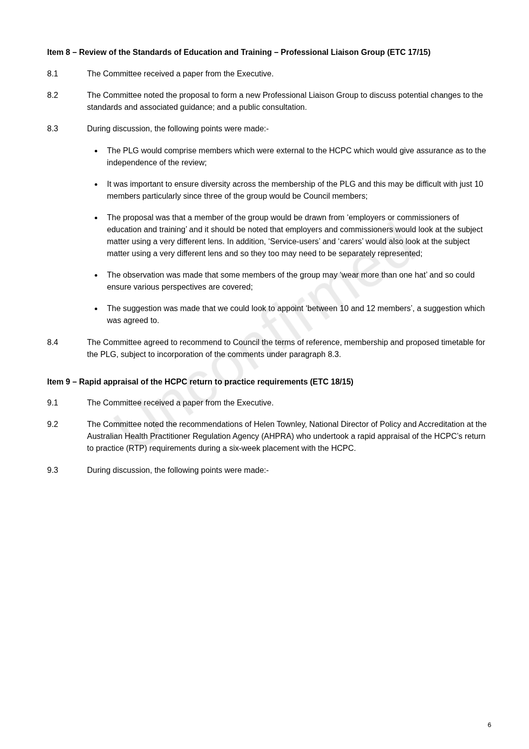Unconfirmed
Item 8 – Review of the Standards of Education and Training – Professional Liaison Group (ETC 17/15)
8.1
The Committee received a paper from the Executive.
8.2
The Committee noted the proposal to form a new Professional Liaison Group to discuss potential changes to the standards and associated guidance; and a public consultation.
8.3
During discussion, the following points were made:-
The PLG would comprise members which were external to the HCPC which would give assurance as to the independence of the review;
It was important to ensure diversity across the membership of the PLG and this may be difficult with just 10 members particularly since three of the group would be Council members;
The proposal was that a member of the group would be drawn from ‘employers or commissioners of education and training’ and it should be noted that employers and commissioners would look at the subject matter using a very different lens. In addition, ‘Service-users’ and ‘carers’ would also look at the subject matter using a very different lens and so they too may need to be separately represented;
The observation was made that some members of the group may ‘wear more than one hat’ and so could ensure various perspectives are covered;
The suggestion was made that we could look to appoint ‘between 10 and 12 members’, a suggestion which was agreed to.
8.4
The Committee agreed to recommend to Council the terms of reference, membership and proposed timetable for the PLG, subject to incorporation of the comments under paragraph 8.3.
Item 9 – Rapid appraisal of the HCPC return to practice requirements (ETC 18/15)
9.1
The Committee received a paper from the Executive.
9.2
The Committee noted the recommendations of Helen Townley, National Director of Policy and Accreditation at the Australian Health Practitioner Regulation Agency (AHPRA) who undertook a rapid appraisal of the HCPC’s return to practice (RTP) requirements during a six-week placement with the HCPC.
9.3
During discussion, the following points were made:-
6